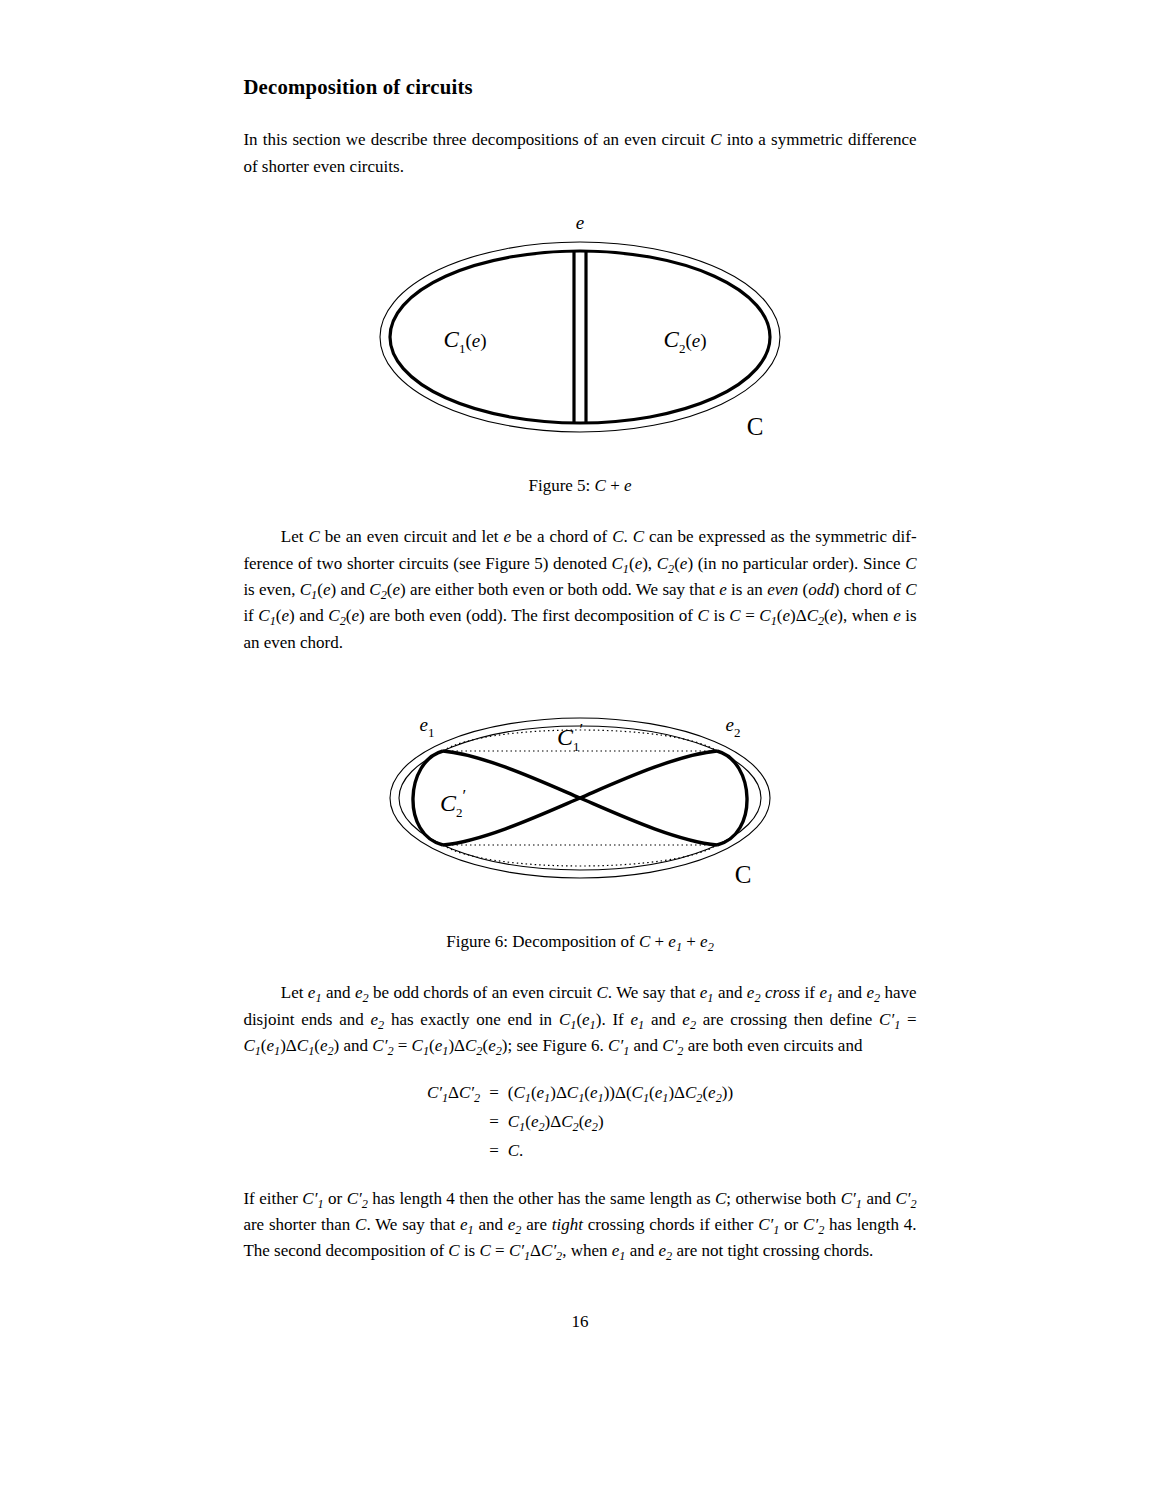Decomposition of circuits
In this section we describe three decompositions of an even circuit C into a symmetric difference of shorter even circuits.
e C1(e) C2(e) C
Figure 5: C + e
Let C be an even circuit and let e be a chord of C. C can be expressed as the symmetric difference of two shorter circuits (see Figure 5) denoted C1(e), C2(e) (in no particular order). Since C is even, C1(e) and C2(e) are either both even or both odd. We say that e is an even (odd) chord of C if C1(e) and C2(e) are both even (odd). The first decomposition of C is C = C1(e)ΔC2(e), when e is an even chord.
e1 e2 C1′ C2′ C
Figure 6: Decomposition of C + e1 + e2
Let e1 and e2 be odd chords of an even circuit C. We say that e1 and e2 cross if e1 and e2 have disjoint ends and e2 has exactly one end in C1(e1). If e1 and e2 are crossing then define C′1 = C1(e1)ΔC1(e2) and C′2 = C1(e1)ΔC2(e2); see Figure 6. C′1 and C′2 are both even circuits and
| C′ 1 Δ C′ 2 | = | ( C 1 ( e 1 )Δ C 1 ( e 1 ))Δ( C 1 ( e 1 )Δ C 2 ( e 2 )) |
| | = | C 1 ( e 2 )Δ C 2 ( e 2 ) |
| | = | C . |
If either C′1 or C′2 has length 4 then the other has the same length as C; otherwise both C′1 and C′2 are shorter than C. We say that e1 and e2 are tight crossing chords if either C′1 or C′2 has length 4. The second decomposition of C is C = C′1 ΔC′2, when e1 and e2 are not tight crossing chords.
16